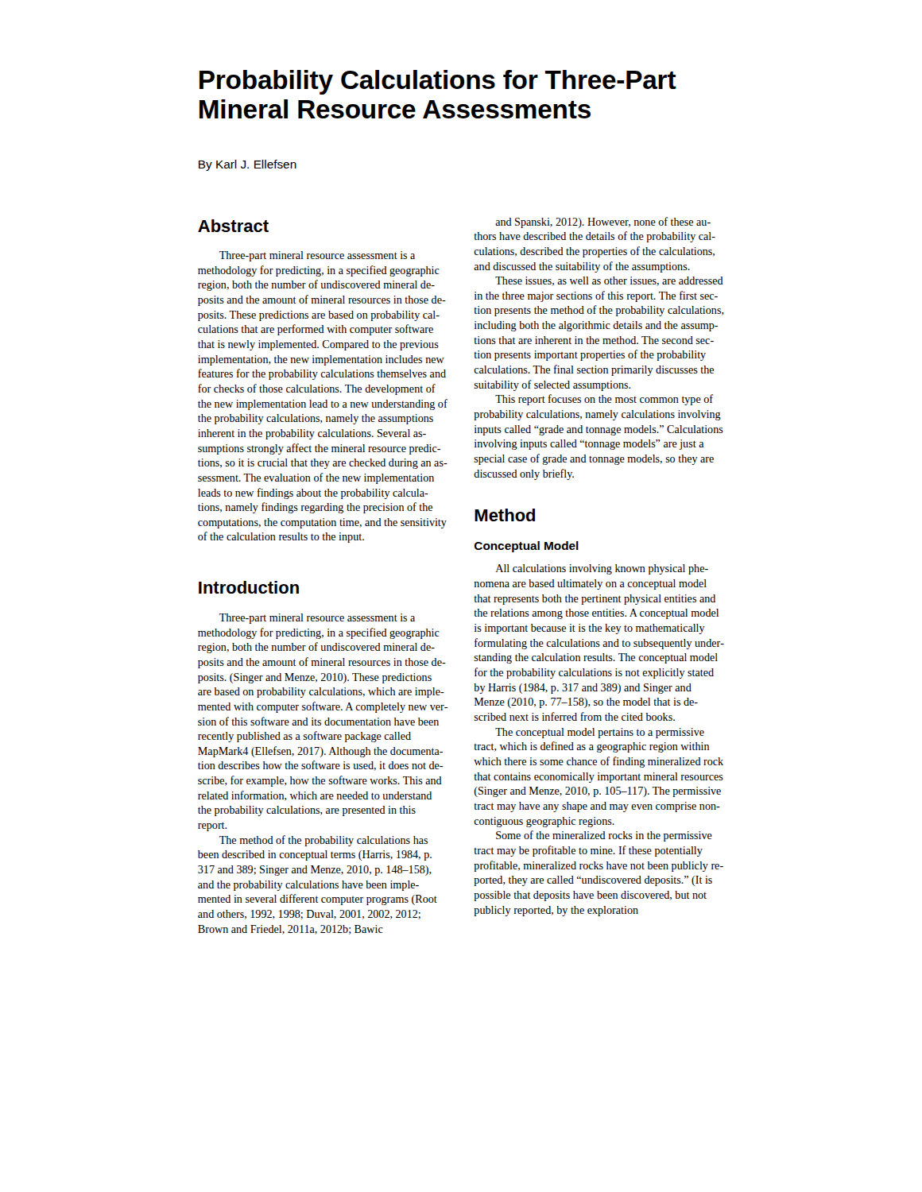Probability Calculations for Three-Part Mineral Resource Assessments
By Karl J. Ellefsen
Abstract
Three-part mineral resource assessment is a methodology for predicting, in a specified geographic region, both the number of undiscovered mineral deposits and the amount of mineral resources in those deposits. These predictions are based on probability calculations that are performed with computer software that is newly implemented. Compared to the previous implementation, the new implementation includes new features for the probability calculations themselves and for checks of those calculations. The development of the new implementation lead to a new understanding of the probability calculations, namely the assumptions inherent in the probability calculations. Several assumptions strongly affect the mineral resource predictions, so it is crucial that they are checked during an assessment. The evaluation of the new implementation leads to new findings about the probability calculations, namely findings regarding the precision of the computations, the computation time, and the sensitivity of the calculation results to the input.
Introduction
Three-part mineral resource assessment is a methodology for predicting, in a specified geographic region, both the number of undiscovered mineral deposits and the amount of mineral resources in those deposits. (Singer and Menze, 2010). These predictions are based on probability calculations, which are implemented with computer software. A completely new version of this software and its documentation have been recently published as a software package called MapMark4 (Ellefsen, 2017). Although the documentation describes how the software is used, it does not describe, for example, how the software works. This and related information, which are needed to understand the probability calculations, are presented in this report.
The method of the probability calculations has been described in conceptual terms (Harris, 1984, p. 317 and 389; Singer and Menze, 2010, p. 148–158), and the probability calculations have been implemented in several different computer programs (Root and others, 1992, 1998; Duval, 2001, 2002, 2012; Brown and Friedel, 2011a, 2012b; Bawic
and Spanski, 2012). However, none of these authors have described the details of the probability calculations, described the properties of the calculations, and discussed the suitability of the assumptions.
These issues, as well as other issues, are addressed in the three major sections of this report. The first section presents the method of the probability calculations, including both the algorithmic details and the assumptions that are inherent in the method. The second section presents important properties of the probability calculations. The final section primarily discusses the suitability of selected assumptions.
This report focuses on the most common type of probability calculations, namely calculations involving inputs called “grade and tonnage models.” Calculations involving inputs called “tonnage models” are just a special case of grade and tonnage models, so they are discussed only briefly.
Method
Conceptual Model
All calculations involving known physical phenomena are based ultimately on a conceptual model that represents both the pertinent physical entities and the relations among those entities. A conceptual model is important because it is the key to mathematically formulating the calculations and to subsequently understanding the calculation results. The conceptual model for the probability calculations is not explicitly stated by Harris (1984, p. 317 and 389) and Singer and Menze (2010, p. 77–158), so the model that is described next is inferred from the cited books.
The conceptual model pertains to a permissive tract, which is defined as a geographic region within which there is some chance of finding mineralized rock that contains economically important mineral resources (Singer and Menze, 2010, p. 105–117). The permissive tract may have any shape and may even comprise noncontiguous geographic regions.
Some of the mineralized rocks in the permissive tract may be profitable to mine. If these potentially profitable, mineralized rocks have not been publicly reported, they are called “undiscovered deposits.” (It is possible that deposits have been discovered, but not publicly reported, by the exploration